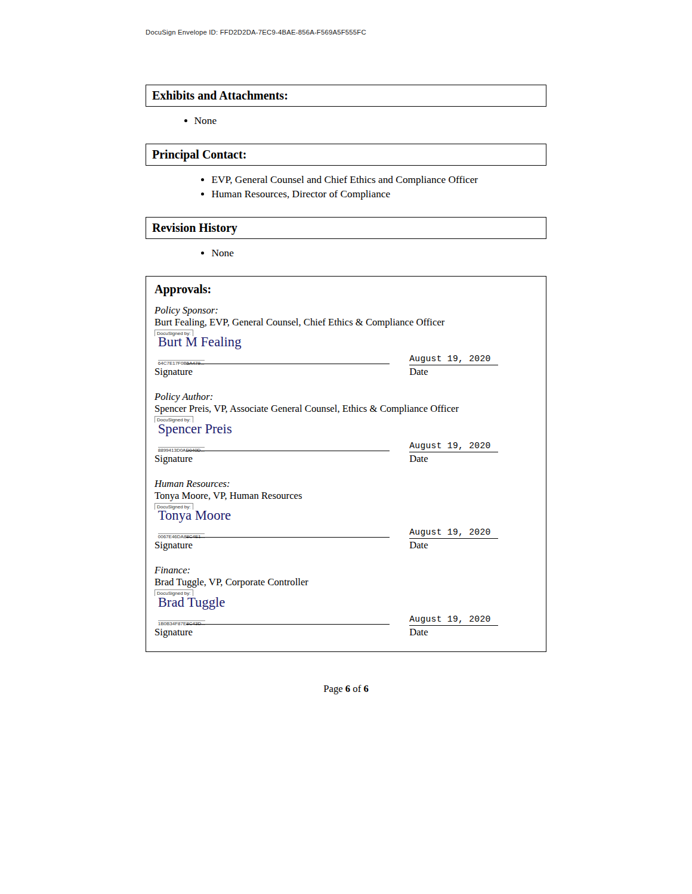DocuSign Envelope ID: FFD2D2DA-7EC9-4BAE-856A-F569A5F555FC
Exhibits and Attachments:
None
Principal Contact:
EVP, General Counsel and Chief Ethics and Compliance Officer
Human Resources, Director of Compliance
Revision History
None
Approvals:
Policy Sponsor:
Burt Fealing, EVP, General Counsel, Chief Ethics & Compliance Officer
DocuSigned by: Burt M Fealing 64C7E17F0B5A479...
Signature
August 19, 2020
Date
Policy Author:
Spencer Preis, VP, Associate General Counsel, Ethics & Compliance Officer
DocuSigned by: Spencer Preis 8899413D0AD040D...
Signature
August 19, 2020
Date
Human Resources:
Tonya Moore, VP, Human Resources
DocuSigned by: Tonya Moore 0067E46DA88C4E1...
Signature
August 19, 2020
Date
Finance:
Brad Tuggle, VP, Corporate Controller
DocuSigned by: Brad Tuggle 1B0B34F87E8C43D...
Signature
August 19, 2020
Date
Page 6 of 6